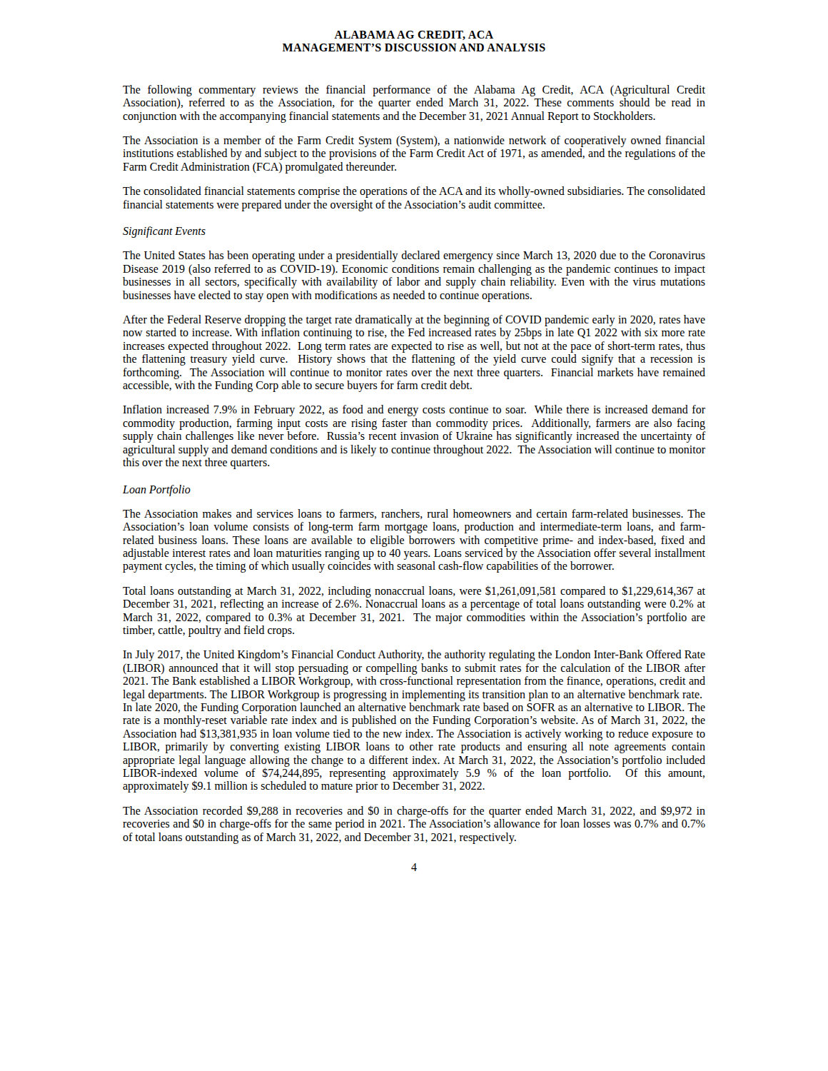ALABAMA AG CREDIT, ACA
MANAGEMENT’S DISCUSSION AND ANALYSIS
The following commentary reviews the financial performance of the Alabama Ag Credit, ACA (Agricultural Credit Association), referred to as the Association, for the quarter ended March 31, 2022. These comments should be read in conjunction with the accompanying financial statements and the December 31, 2021 Annual Report to Stockholders.
The Association is a member of the Farm Credit System (System), a nationwide network of cooperatively owned financial institutions established by and subject to the provisions of the Farm Credit Act of 1971, as amended, and the regulations of the Farm Credit Administration (FCA) promulgated thereunder.
The consolidated financial statements comprise the operations of the ACA and its wholly-owned subsidiaries. The consolidated financial statements were prepared under the oversight of the Association’s audit committee.
Significant Events
The United States has been operating under a presidentially declared emergency since March 13, 2020 due to the Coronavirus Disease 2019 (also referred to as COVID-19). Economic conditions remain challenging as the pandemic continues to impact businesses in all sectors, specifically with availability of labor and supply chain reliability. Even with the virus mutations businesses have elected to stay open with modifications as needed to continue operations.
After the Federal Reserve dropping the target rate dramatically at the beginning of COVID pandemic early in 2020, rates have now started to increase. With inflation continuing to rise, the Fed increased rates by 25bps in late Q1 2022 with six more rate increases expected throughout 2022. Long term rates are expected to rise as well, but not at the pace of short-term rates, thus the flattening treasury yield curve. History shows that the flattening of the yield curve could signify that a recession is forthcoming. The Association will continue to monitor rates over the next three quarters. Financial markets have remained accessible, with the Funding Corp able to secure buyers for farm credit debt.
Inflation increased 7.9% in February 2022, as food and energy costs continue to soar. While there is increased demand for commodity production, farming input costs are rising faster than commodity prices. Additionally, farmers are also facing supply chain challenges like never before. Russia’s recent invasion of Ukraine has significantly increased the uncertainty of agricultural supply and demand conditions and is likely to continue throughout 2022. The Association will continue to monitor this over the next three quarters.
Loan Portfolio
The Association makes and services loans to farmers, ranchers, rural homeowners and certain farm-related businesses. The Association’s loan volume consists of long-term farm mortgage loans, production and intermediate-term loans, and farm-related business loans. These loans are available to eligible borrowers with competitive prime- and index-based, fixed and adjustable interest rates and loan maturities ranging up to 40 years. Loans serviced by the Association offer several installment payment cycles, the timing of which usually coincides with seasonal cash-flow capabilities of the borrower.
Total loans outstanding at March 31, 2022, including nonaccrual loans, were $1,261,091,581 compared to $1,229,614,367 at December 31, 2021, reflecting an increase of 2.6%. Nonaccrual loans as a percentage of total loans outstanding were 0.2% at March 31, 2022, compared to 0.3% at December 31, 2021. The major commodities within the Association’s portfolio are timber, cattle, poultry and field crops.
In July 2017, the United Kingdom’s Financial Conduct Authority, the authority regulating the London Inter-Bank Offered Rate (LIBOR) announced that it will stop persuading or compelling banks to submit rates for the calculation of the LIBOR after 2021. The Bank established a LIBOR Workgroup, with cross-functional representation from the finance, operations, credit and legal departments. The LIBOR Workgroup is progressing in implementing its transition plan to an alternative benchmark rate. In late 2020, the Funding Corporation launched an alternative benchmark rate based on SOFR as an alternative to LIBOR. The rate is a monthly-reset variable rate index and is published on the Funding Corporation’s website. As of March 31, 2022, the Association had $13,381,935 in loan volume tied to the new index. The Association is actively working to reduce exposure to LIBOR, primarily by converting existing LIBOR loans to other rate products and ensuring all note agreements contain appropriate legal language allowing the change to a different index. At March 31, 2022, the Association’s portfolio included LIBOR-indexed volume of $74,244,895, representing approximately 5.9 % of the loan portfolio. Of this amount, approximately $9.1 million is scheduled to mature prior to December 31, 2022.
The Association recorded $9,288 in recoveries and $0 in charge-offs for the quarter ended March 31, 2022, and $9,972 in recoveries and $0 in charge-offs for the same period in 2021. The Association’s allowance for loan losses was 0.7% and 0.7% of total loans outstanding as of March 31, 2022, and December 31, 2021, respectively.
4